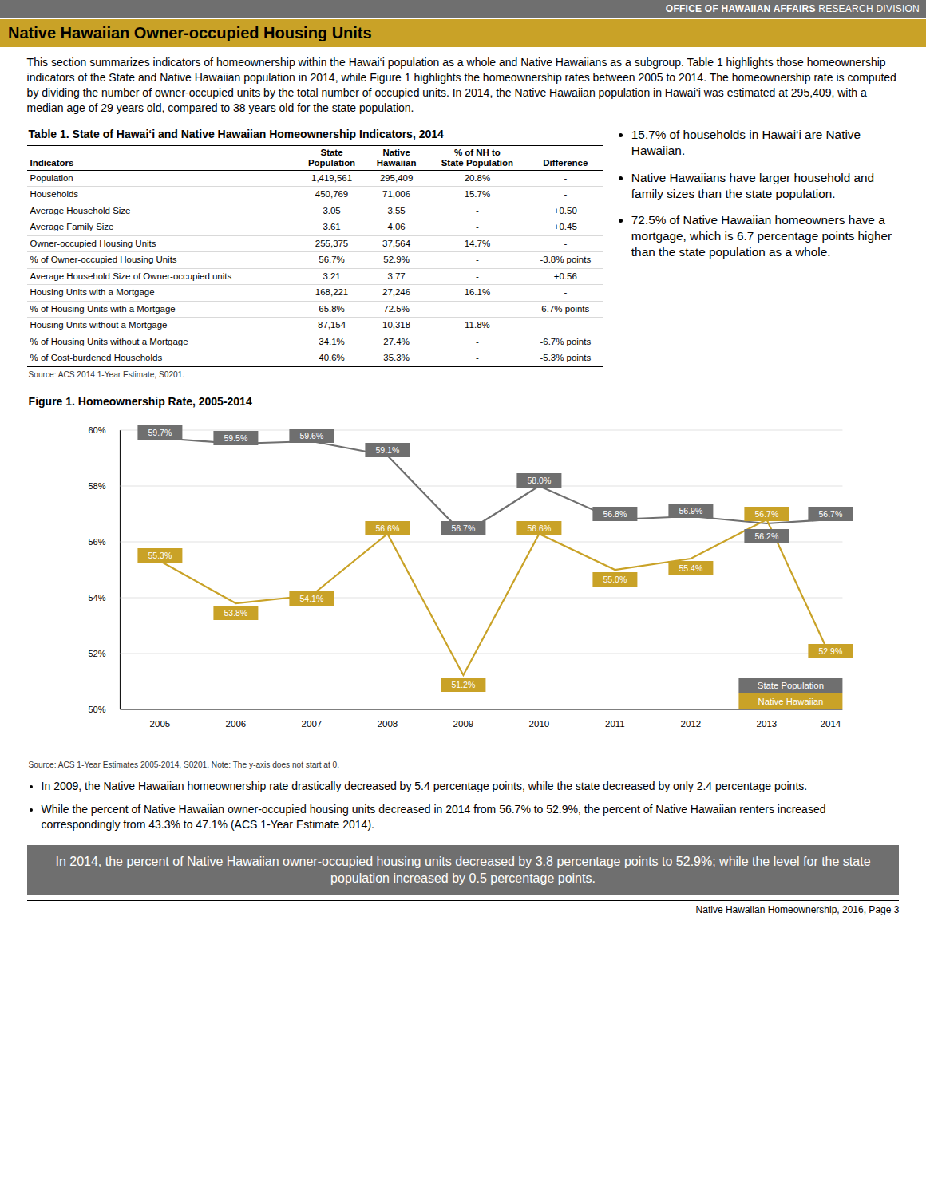OFFICE OF HAWAIIAN AFFAIRS RESEARCH DIVISION
Native Hawaiian Owner-occupied Housing Units
This section summarizes indicators of homeownership within the Hawai‘i population as a whole and Native Hawaiians as a subgroup. Table 1 highlights those homeownership indicators of the State and Native Hawaiian population in 2014, while Figure 1 highlights the homeownership rates between 2005 to 2014. The homeownership rate is computed by dividing the number of owner-occupied units by the total number of occupied units. In 2014, the Native Hawaiian population in Hawai‘i was estimated at 295,409, with a median age of 29 years old, compared to 38 years old for the state population.
Table 1. State of Hawai‘i and Native Hawaiian Homeownership Indicators, 2014
| Indicators | State Population | Native Hawaiian | % of NH to State Population | Difference |
| --- | --- | --- | --- | --- |
| Population | 1,419,561 | 295,409 | 20.8% | - |
| Households | 450,769 | 71,006 | 15.7% | - |
| Average Household Size | 3.05 | 3.55 | - | +0.50 |
| Average Family Size | 3.61 | 4.06 | - | +0.45 |
| Owner-occupied Housing Units | 255,375 | 37,564 | 14.7% | - |
| % of Owner-occupied Housing Units | 56.7% | 52.9% | - | -3.8% points |
| Average Household Size of Owner-occupied units | 3.21 | 3.77 | - | +0.56 |
| Housing Units with a Mortgage | 168,221 | 27,246 | 16.1% | - |
| % of Housing Units with a Mortgage | 65.8% | 72.5% | - | 6.7% points |
| Housing Units without a Mortgage | 87,154 | 10,318 | 11.8% | - |
| % of Housing Units without a Mortgage | 34.1% | 27.4% | - | -6.7% points |
| % of Cost-burdened Households | 40.6% | 35.3% | - | -5.3% points |
Source: ACS 2014 1-Year Estimate, S0201.
15.7% of households in Hawai‘i are Native Hawaiian.
Native Hawaiians have larger household and family sizes than the state population.
72.5% of Native Hawaiian homeowners have a mortgage, which is 6.7 percentage points higher than the state population as a whole.
Figure 1. Homeownership Rate, 2005-2014
60% 58% 56% 54% 52% 50% 2005 2006 2007 2008 2009 2010 2011 2012 2013 2014 59.7% 59.5% 59.6% 59.1% 56.7% 58.0% 56.8% 56.9% 56.2% 56.7% 55.3% 53.8% 54.1% 56.6% 51.2% 56.6% 55.0% 55.4% 56.7% 52.9% State Population Native Hawaiian
Source: ACS 1-Year Estimates 2005-2014, S0201. Note: The y-axis does not start at 0.
In 2009, the Native Hawaiian homeownership rate drastically decreased by 5.4 percentage points, while the state decreased by only 2.4 percentage points.
While the percent of Native Hawaiian owner-occupied housing units decreased in 2014 from 56.7% to 52.9%, the percent of Native Hawaiian renters increased correspondingly from 43.3% to 47.1% (ACS 1-Year Estimate 2014).
In 2014, the percent of Native Hawaiian owner-occupied housing units decreased by 3.8 percentage points to 52.9%; while the level for the state population increased by 0.5 percentage points.
Native Hawaiian Homeownership, 2016, Page 3